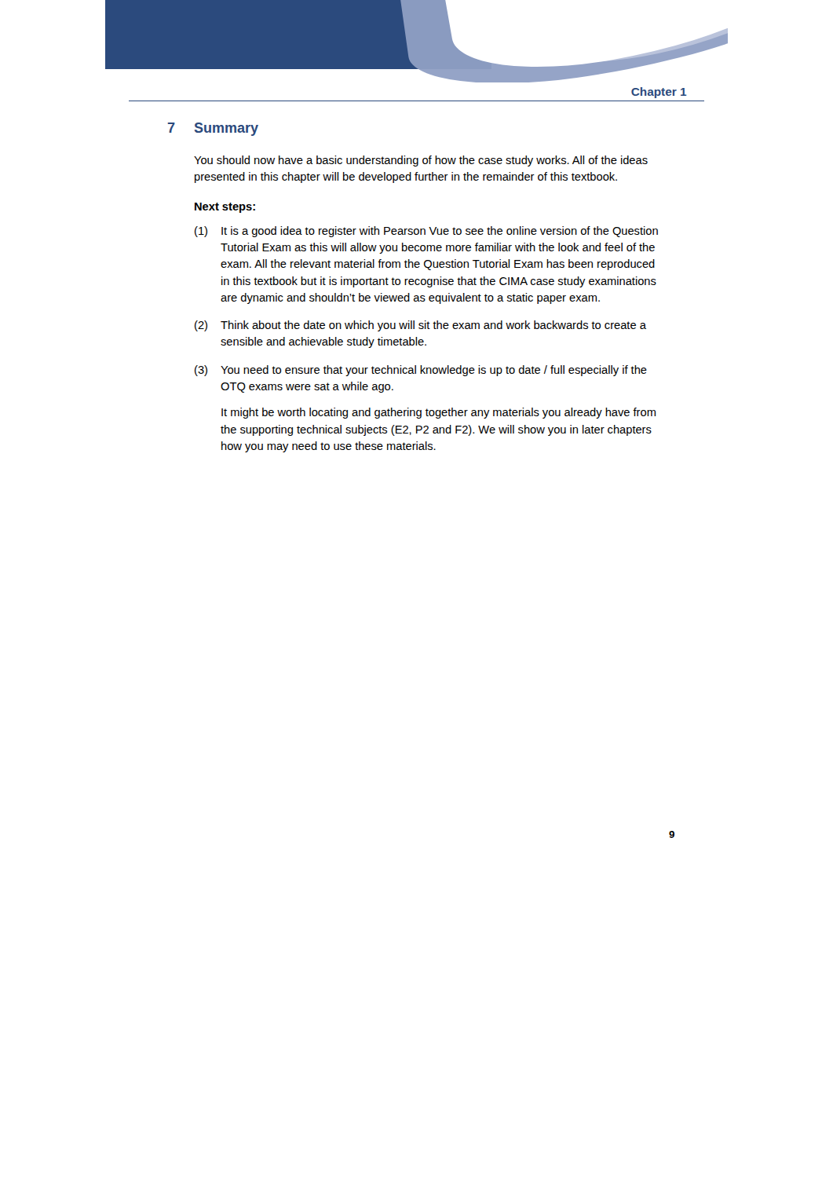Chapter 1
7 Summary
You should now have a basic understanding of how the case study works. All of the ideas presented in this chapter will be developed further in the remainder of this textbook.
Next steps:
(1)
It is a good idea to register with Pearson Vue to see the online version of the Question Tutorial Exam as this will allow you become more familiar with the look and feel of the exam. All the relevant material from the Question Tutorial Exam has been reproduced in this textbook but it is important to recognise that the CIMA case study examinations are dynamic and shouldn’t be viewed as equivalent to a static paper exam.
(2)
Think about the date on which you will sit the exam and work backwards to create a sensible and achievable study timetable.
(3)
You need to ensure that your technical knowledge is up to date / full especially if the OTQ exams were sat a while ago.
It might be worth locating and gathering together any materials you already have from the supporting technical subjects (E2, P2 and F2). We will show you in later chapters how you may need to use these materials.
9